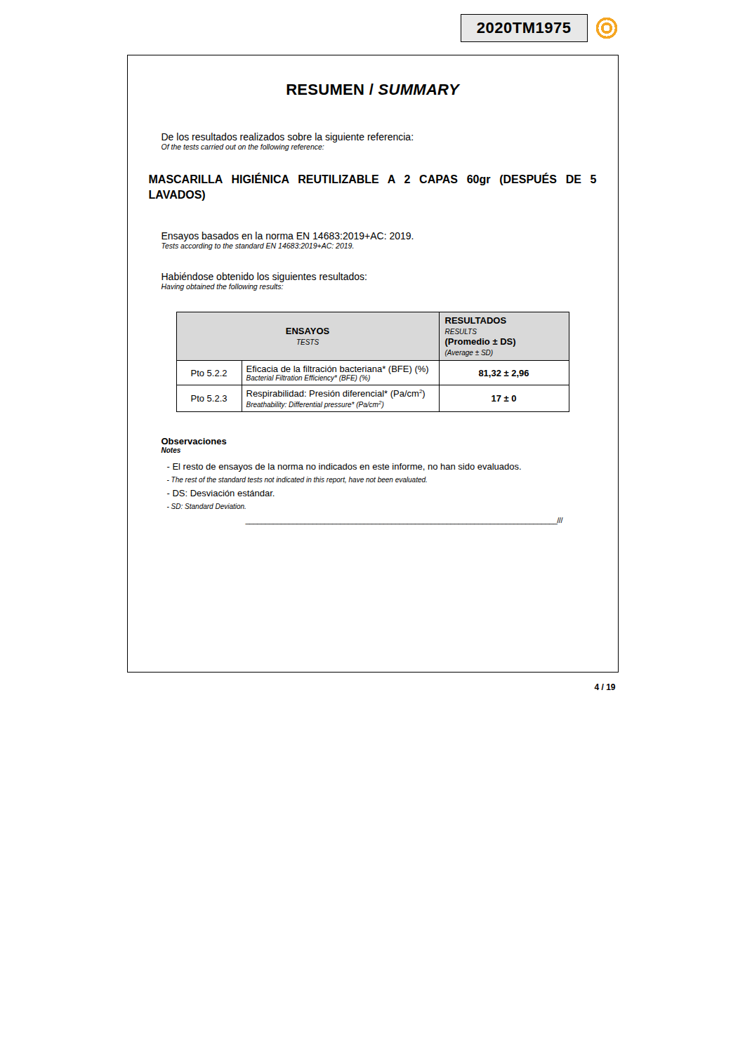2020TM1975
RESUMEN / SUMMARY
De los resultados realizados sobre la siguiente referencia:
Of the tests carried out on the following reference:
MASCARILLA HIGIÉNICA REUTILIZABLE A 2 CAPAS 60gr (DESPUÉS DE 5 LAVADOS)
Ensayos basados en la norma EN 14683:2019+AC: 2019.
Tests according to the standard EN 14683:2019+AC: 2019.
Habiéndose obtenido los siguientes resultados:
Having obtained the following results:
| ENSAYOS TESTS | RESULTADOS RESULTS (Promedio ± DS) (Average ± SD) |
| --- | --- |
| Pto 5.2.2 | Eficacia de la filtración bacteriana* (BFE) (%) Bacterial Filtration Efficiency* (BFE) (%) | 81,32 ± 2,96 |
| Pto 5.2.3 | Respirabilidad: Presión diferencial* (Pa/cm 2 ) Breathability: Differential pressure* (Pa/cm 2 ) | 17 ± 0 |
Observaciones
Notes
- El resto de ensayos de la norma no indicados en este informe, no han sido evaluados.
- The rest of the standard tests not indicated in this report, have not been evaluated.
- DS: Desviación estándar.
- SD: Standard Deviation.
_______________________________________________________________________________///
4 / 19